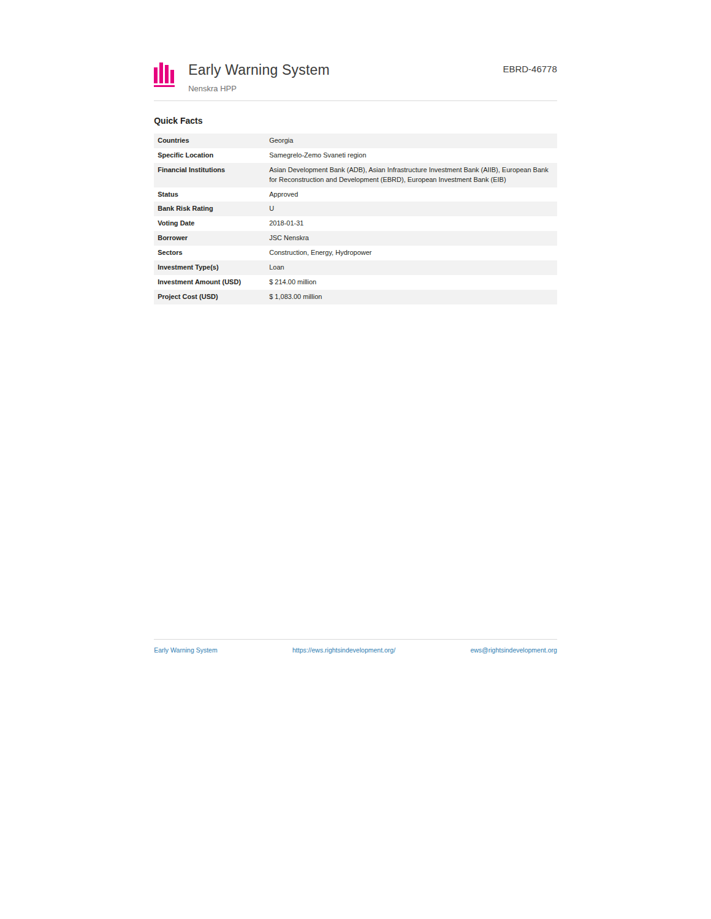Early Warning System
Nenskra HPP
EBRD-46778
Quick Facts
| Countries | Georgia |
| Specific Location | Samegrelo-Zemo Svaneti region |
| Financial Institutions | Asian Development Bank (ADB), Asian Infrastructure Investment Bank (AIIB), European Bank for Reconstruction and Development (EBRD), European Investment Bank (EIB) |
| Status | Approved |
| Bank Risk Rating | U |
| Voting Date | 2018-01-31 |
| Borrower | JSC Nenskra |
| Sectors | Construction, Energy, Hydropower |
| Investment Type(s) | Loan |
| Investment Amount (USD) | $ 214.00 million |
| Project Cost (USD) | $ 1,083.00 million |
Early Warning System
https://ews.rightsindevelopment.org/
ews@rightsindevelopment.org